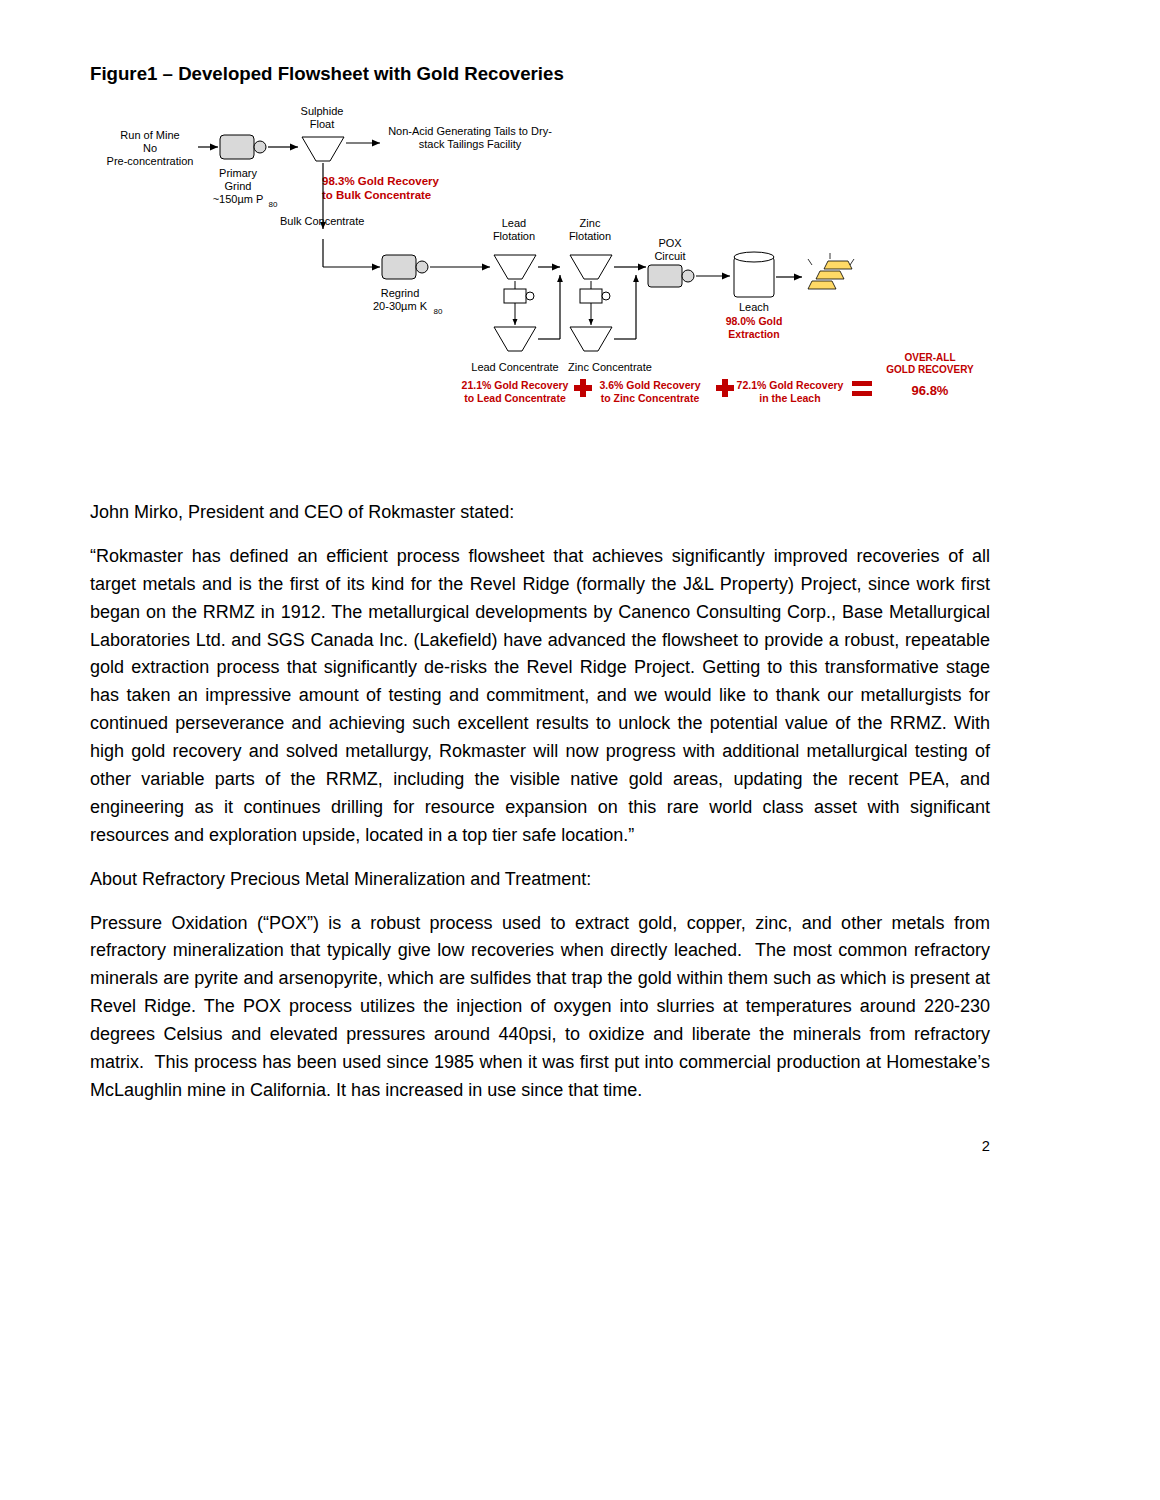Figure1 – Developed Flowsheet with Gold Recoveries
Run of Mine No Pre-concentration Primary Grind ~150µm P 80 Sulphide Float Non-Acid Generating Tails to Dry- stack Tailings Facility 98.3% Gold Recovery to Bulk Concentrate Bulk Concentrate Regrind 20-30µm K 80 Lead Flotation Zinc Flotation POX Circuit Leach 98.0% Gold Extraction Lead Concentrate 21.1% Gold Recovery to Lead Concentrate Zinc Concentrate 3.6% Gold Recovery to Zinc Concentrate 72.1% Gold Recovery in the Leach OVER-ALL GOLD RECOVERY 96.8%
John Mirko, President and CEO of Rokmaster stated:
“Rokmaster has defined an efficient process flowsheet that achieves significantly improved recoveries of all target metals and is the first of its kind for the Revel Ridge (formally the J&L Property) Project, since work first began on the RRMZ in 1912. The metallurgical developments by Canenco Consulting Corp., Base Metallurgical Laboratories Ltd. and SGS Canada Inc. (Lakefield) have advanced the flowsheet to provide a robust, repeatable gold extraction process that significantly de-risks the Revel Ridge Project. Getting to this transformative stage has taken an impressive amount of testing and commitment, and we would like to thank our metallurgists for continued perseverance and achieving such excellent results to unlock the potential value of the RRMZ. With high gold recovery and solved metallurgy, Rokmaster will now progress with additional metallurgical testing of other variable parts of the RRMZ, including the visible native gold areas, updating the recent PEA, and engineering as it continues drilling for resource expansion on this rare world class asset with significant resources and exploration upside, located in a top tier safe location.”
About Refractory Precious Metal Mineralization and Treatment:
Pressure Oxidation (“POX”) is a robust process used to extract gold, copper, zinc, and other metals from refractory mineralization that typically give low recoveries when directly leached. The most common refractory minerals are pyrite and arsenopyrite, which are sulfides that trap the gold within them such as which is present at Revel Ridge. The POX process utilizes the injection of oxygen into slurries at temperatures around 220-230 degrees Celsius and elevated pressures around 440psi, to oxidize and liberate the minerals from refractory matrix. This process has been used since 1985 when it was first put into commercial production at Homestake’s McLaughlin mine in California. It has increased in use since that time.
2